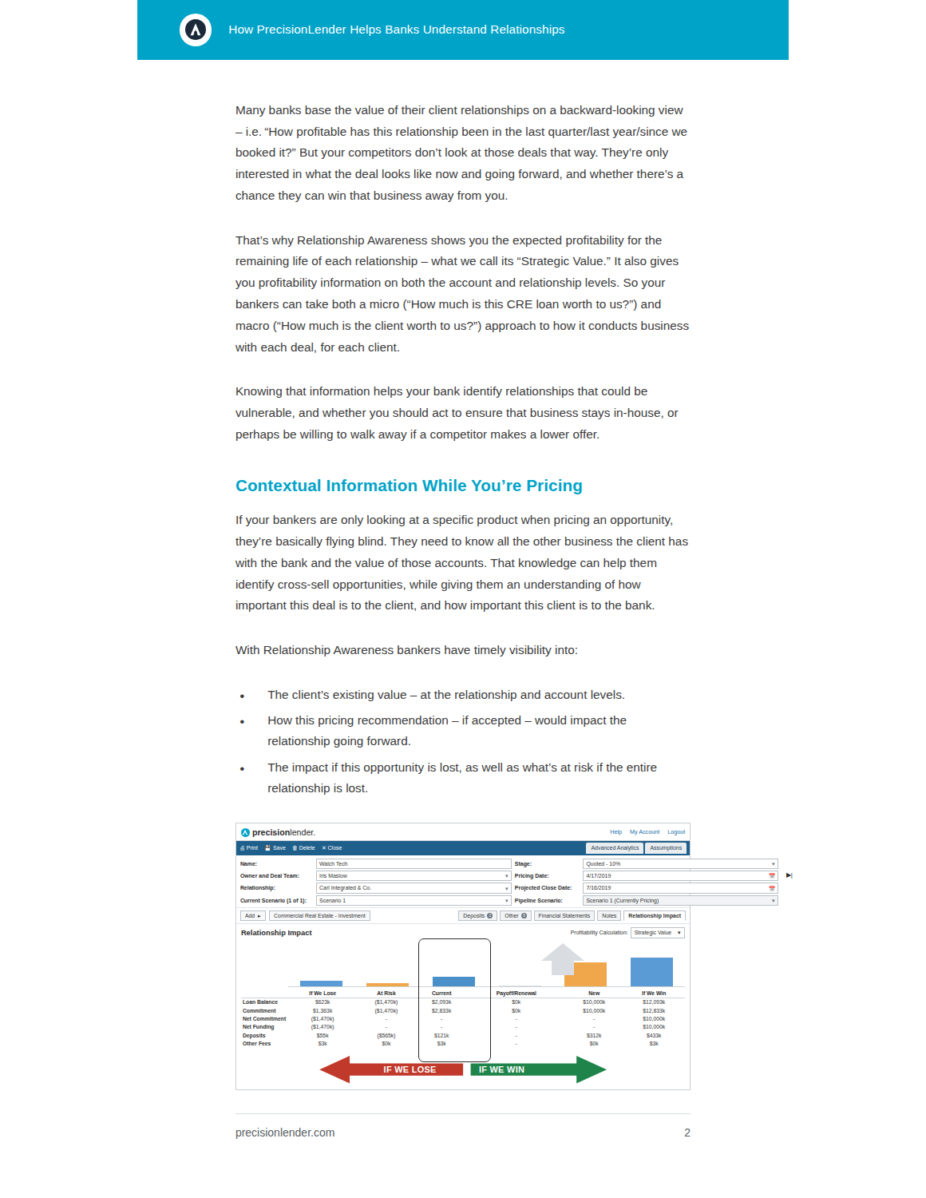How PrecisionLender Helps Banks Understand Relationships
Many banks base the value of their client relationships on a backward-looking view – i.e. “How profitable has this relationship been in the last quarter/last year/since we booked it?” But your competitors don’t look at those deals that way. They’re only interested in what the deal looks like now and going forward, and whether there’s a chance they can win that business away from you.
That’s why Relationship Awareness shows you the expected profitability for the remaining life of each relationship – what we call its “Strategic Value.” It also gives you profitability information on both the account and relationship levels. So your bankers can take both a micro (“How much is this CRE loan worth to us?”) and macro (“How much is the client worth to us?”) approach to how it conducts business with each deal, for each client.
Knowing that information helps your bank identify relationships that could be vulnerable, and whether you should act to ensure that business stays in-house, or perhaps be willing to walk away if a competitor makes a lower offer.
Contextual Information While You’re Pricing
If your bankers are only looking at a specific product when pricing an opportunity, they’re basically flying blind. They need to know all the other business the client has with the bank and the value of those accounts. That knowledge can help them identify cross-sell opportunities, while giving them an understanding of how important this deal is to the client, and how important this client is to the bank.
With Relationship Awareness bankers have timely visibility into:
The client’s existing value – at the relationship and account levels.
How this pricing recommendation – if accepted – would impact the relationship going forward.
The impact if this opportunity is lost, as well as what’s at risk if the entire relationship is lost.
precisionlender.
Help My Account Logout
🖨 Print 💾 Save 🗑 Delete ✕ Close
Advanced Analytics Assumptions
Name:
Walch Tech
Stage:
Quoted - 10%▾
Owner and Deal Team:
Iris Maslow▾
Pricing Date:
4/17/2019📅
▶|
Relationship:
Carl Integrated & Co.▾
Projected Close Date:
7/16/2019📅
Current Scenario (1 of 1):
Scenario 1▾
Pipeline Scenario:
Scenario 1 (Currently Pricing)▾
Add ▸ Commercial Real Estate - Investment
Deposits 2 Other 3 Financial Statements Notes Relationship Impact
Relationship Impact
Profitability Calculation: Strategic Value▾
| | If We Lose | At Risk | Current | Payoff/Renewal | New | If We Win |
| --- | --- | --- | --- | --- | --- | --- |
| Loan Balance | $623k | ($1,470k) | $2,093k | $0k | $10,000k | $12,093k |
| Commitment | $1,363k | ($1,470k) | $2,833k | $0k | $10,000k | $12,833k |
| Net Commitment | ($1,470k) | - | - | - | - | $10,000k |
| Net Funding | ($1,470k) | - | - | - | - | $10,000k |
| Deposits | $55k | ($565k) | $121k | - | $312k | $433k |
| Other Fees | $3k | $0k | $3k | - | $0k | $3k |
IF WE LOSE IF WE WIN
precisionlender.com 2